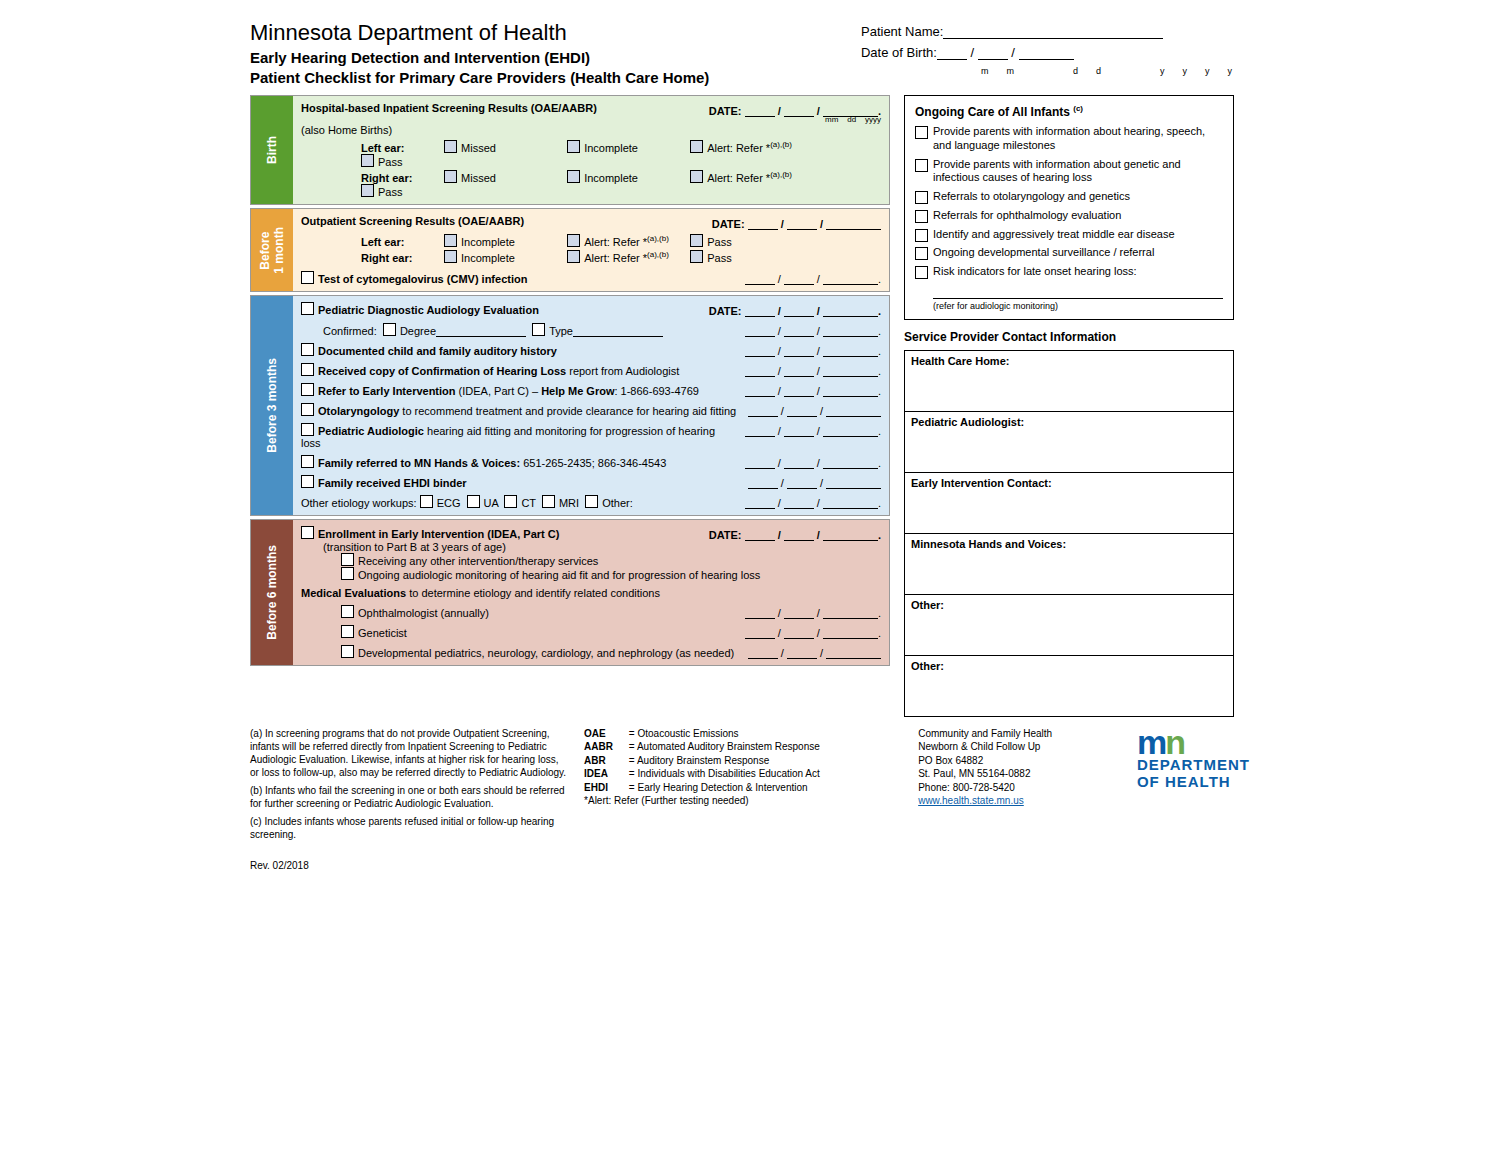Minnesota Department of Health
Early Hearing Detection and Intervention (EHDI)
Patient Checklist for Primary Care Providers (Health Care Home)
Patient Name:
Date of Birth: / /
mm dd yyyy
Birth
Hospital-based Inpatient Screening Results (OAE/AABR)
DATE: / / .
mm dd yyyy
(also Home Births)
Left ear: Missed Incomplete Alert: Refer *(a),(b) Pass
Right ear: Missed Incomplete Alert: Refer *(a),(b) Pass
Before
1 month
Outpatient Screening Results (OAE/AABR)
DATE: / /
Left ear: Incomplete Alert: Refer *(a),(b) Pass
Right ear: Incomplete Alert: Refer *(a),(b) Pass
Test of cytomegalovirus (CMV) infection
/ / .
Before 3 months
Pediatric Diagnostic Audiology Evaluation
DATE: / / .
Confirmed: Degree Type
/ / .
Documented child and family auditory history
/ / .
Received copy of Confirmation of Hearing Loss report from Audiologist
/ / .
Refer to Early Intervention (IDEA, Part C) – Help Me Grow: 1-866-693-4769
/ / .
Otolaryngology to recommend treatment and provide clearance for hearing aid fitting
/ /
Pediatric Audiologic hearing aid fitting and monitoring for progression of hearing loss
/ / .
Family referred to MN Hands & Voices: 651-265-2435; 866-346-4543
/ / .
Family received EHDI binder
/ /
Other etiology workups: ECG UA CT MRI Other:
/ / .
Before 6 months
Enrollment in Early Intervention (IDEA, Part C)
DATE: / / .
(transition to Part B at 3 years of age)
Receiving any other intervention/therapy services
Ongoing audiologic monitoring of hearing aid fit and for progression of hearing loss
Medical Evaluations to determine etiology and identify related conditions
Ophthalmologist (annually)
/ / .
Geneticist
/ / .
Developmental pediatrics, neurology, cardiology, and nephrology (as needed)
/ /
Ongoing Care of All Infants (c)
Provide parents with information about hearing, speech, and language milestones
Provide parents with information about genetic and infectious causes of hearing loss
Referrals to otolaryngology and genetics
Referrals for ophthalmology evaluation
Identify and aggressively treat middle ear disease
Ongoing developmental surveillance / referral
Risk indicators for late onset hearing loss:
(refer for audiologic monitoring)
Service Provider Contact Information
| Health Care Home: |
| Pediatric Audiologist: |
| Early Intervention Contact: |
| Minnesota Hands and Voices: |
| Other: |
| Other: |
(a) In screening programs that do not provide Outpatient Screening, infants will be referred directly from Inpatient Screening to Pediatric Audiologic Evaluation. Likewise, infants at higher risk for hearing loss, or loss to follow-up, also may be referred directly to Pediatric Audiology.
(b) Infants who fail the screening in one or both ears should be referred for further screening or Pediatric Audiologic Evaluation.
(c) Includes infants whose parents refused initial or follow-up hearing screening.
OAE = Otoacoustic Emissions
AABR = Automated Auditory Brainstem Response
ABR = Auditory Brainstem Response
IDEA = Individuals with Disabilities Education Act
EHDI = Early Hearing Detection & Intervention
*Alert: Refer (Further testing needed)
Community and Family Health
Newborn & Child Follow Up
PO Box 64882
St. Paul, MN 55164-0882
Phone: 800-728-5420
www.health.state.mn.us
mn
DEPARTMENT
OF HEALTH
Rev. 02/2018